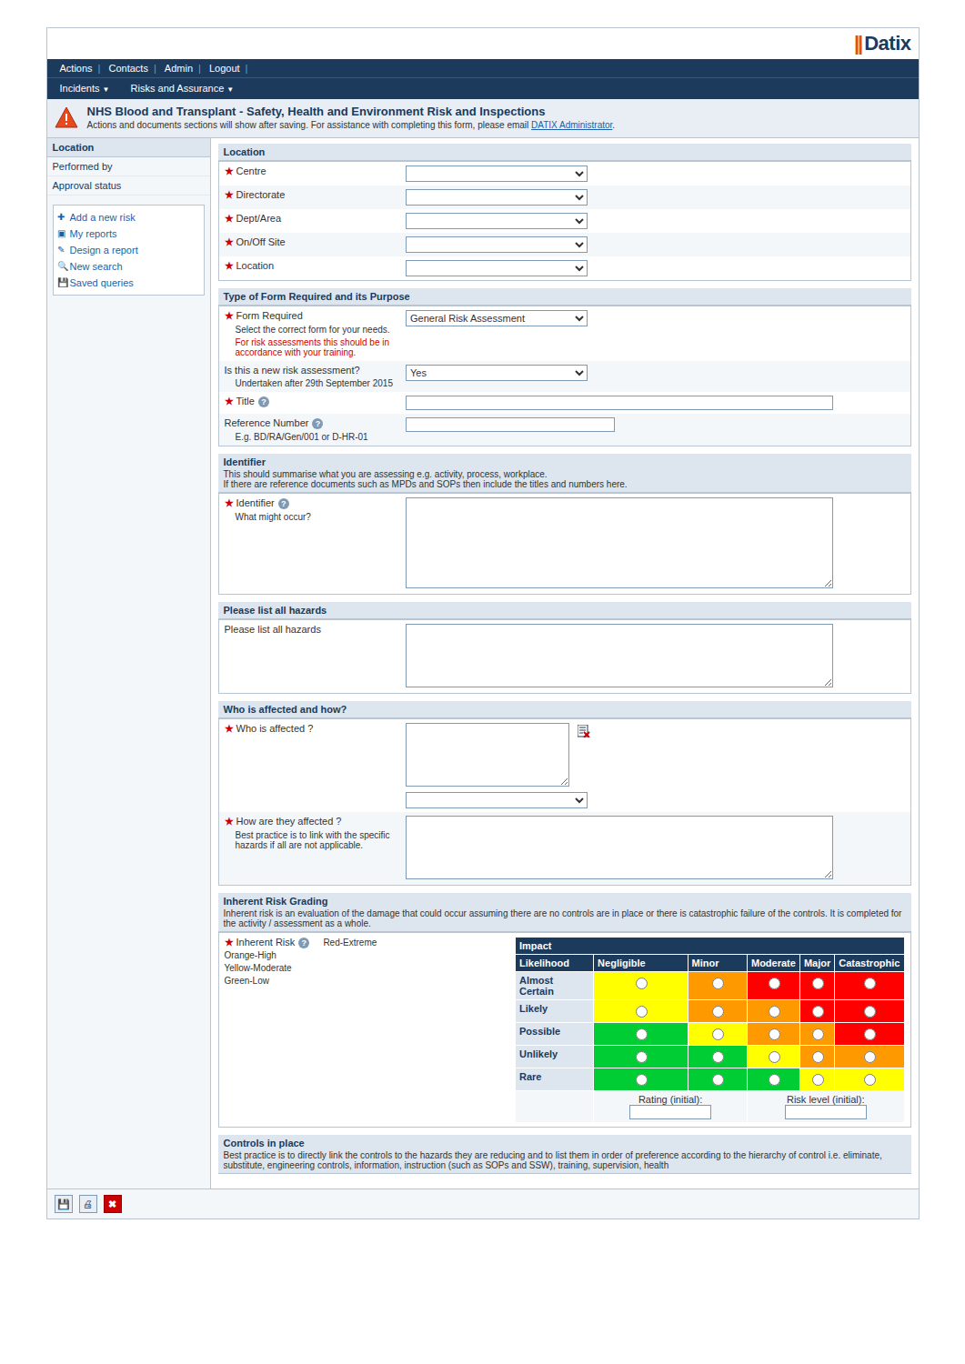||Datix
Actions| Contacts| Admin| Logout|
Incidents ▼ Risks and Assurance ▼
NHS Blood and Transplant - Safety, Health and Environment Risk and Inspections
Actions and documents sections will show after saving. For assistance with completing this form, please email DATIX Administrator.
Location
Performed by
Approval status
✚Add a new risk ▣My reports ✎Design a report 🔍New search 💾Saved queries
Location
| ★ Centre | |
| ★ Directorate | |
| ★ Dept/Area | |
| ★ On/Off Site | |
| ★ Location | |
Type of Form Required and its Purpose
| ★ Form Required Select the correct form for your needs. For risk assessments this should be in accordance with your training. | General Risk Assessment |
| Is this a new risk assessment? Undertaken after 29th September 2015 | Yes No |
| ★ Title ? | |
| Reference Number ? E.g. BD/RA/Gen/001 or D-HR-01 | |
Identifier This should summarise what you are assessing e.g. activity, process, workplace. If there are reference documents such as MPDs and SOPs then include the titles and numbers here.
| ★ Identifier ? What might occur? | |
Please list all hazards
| Please list all hazards | |
Who is affected and how?
| ★ Who is affected ? | |
| ★ How are they affected ? Best practice is to link with the specific hazards if all are not applicable. | |
Inherent Risk Grading Inherent risk is an evaluation of the damage that could occur assuming there are no controls are in place or there is catastrophic failure of the controls. It is completed for the activity / assessment as a whole.
| ★ Inherent Risk ? Red-Extreme Orange-High Yellow-Moderate Green-Low | / Impact / / --- / / Likelihood / Negligible / Minor / Moderate / Major / Catastrophic / / Almost Certain / / / / / / / Likely / / / / / / / Possible / / / / / / / Unlikely / / / / / / / Rare / / / / / / / / Rating (initial): / Risk level (initial): / |
Controls in place Best practice is to directly link the controls to the hazards they are reducing and to list them in order of preference according to the hierarchy of control i.e. eliminate, substitute, engineering controls, information, instruction (such as SOPs and SSW), training, supervision, health
💾 🖨 ✖